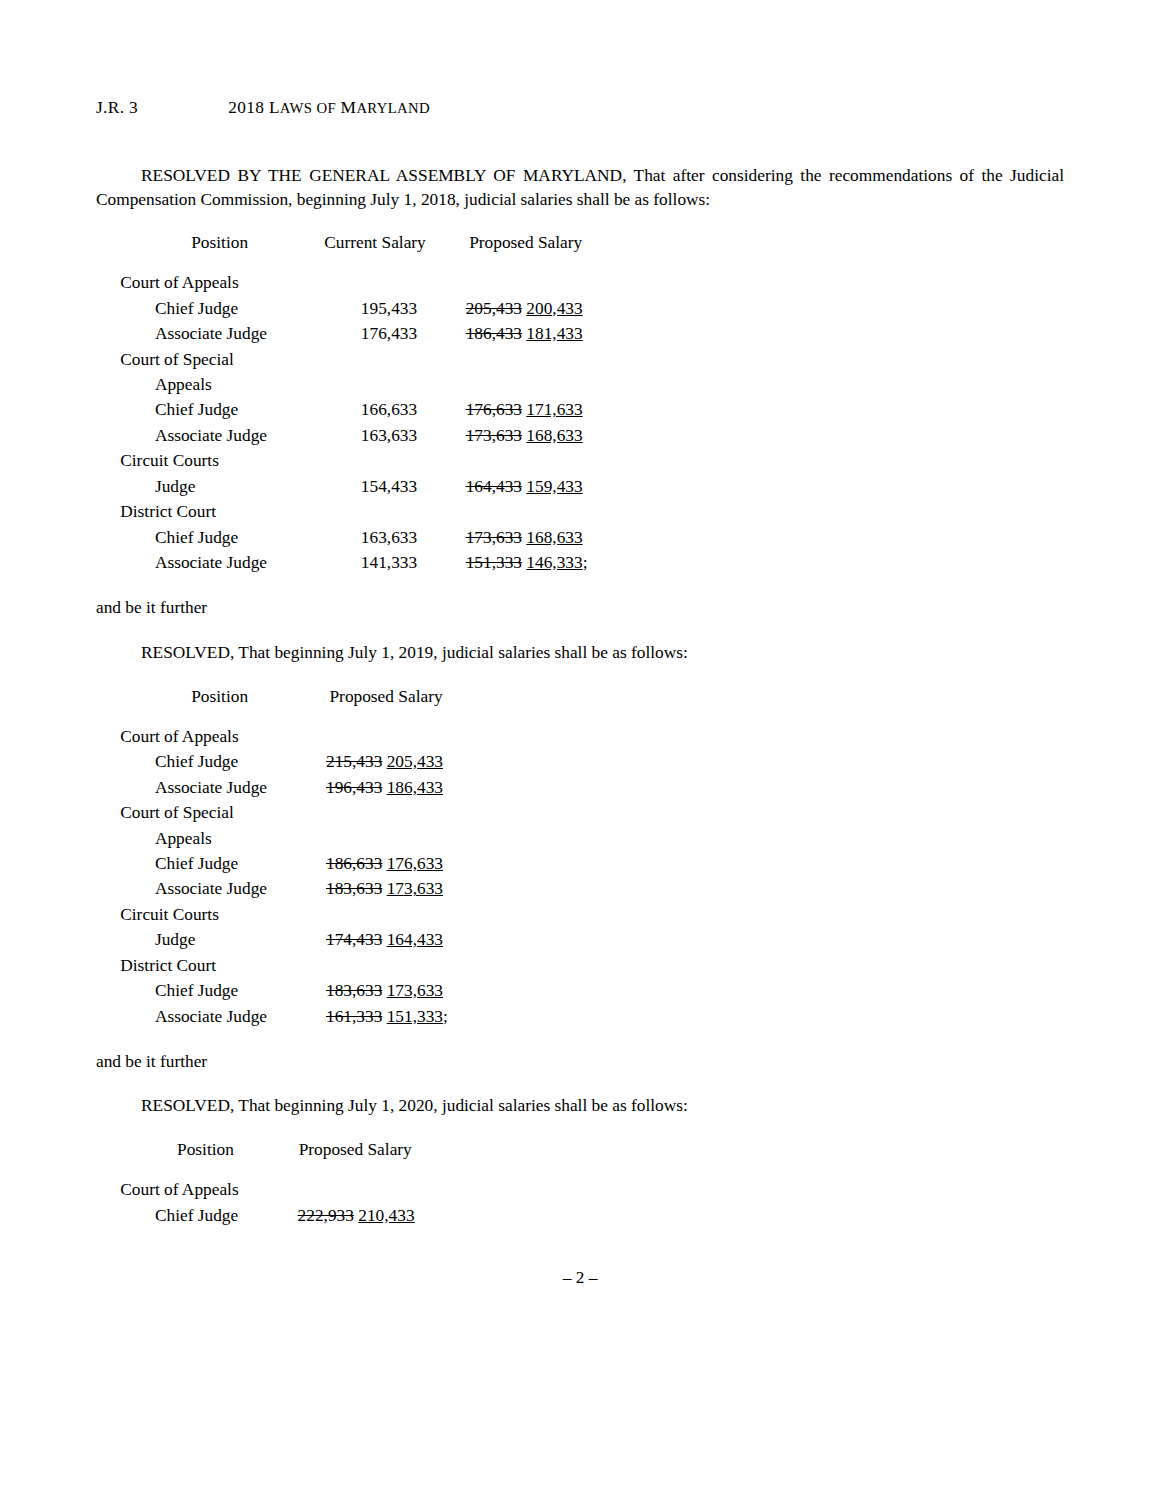J.R. 3 2018 LAWS OF MARYLAND
RESOLVED BY THE GENERAL ASSEMBLY OF MARYLAND, That after considering the recommendations of the Judicial Compensation Commission, beginning July 1, 2018, judicial salaries shall be as follows:
| Position | Current Salary | Proposed Salary |
| --- | --- | --- |
| Court of Appeals | | |
| Chief Judge | 195,433 | 205,433 200,433 |
| Associate Judge | 176,433 | 186,433 181,433 |
| Court of Special | | |
| Appeals | | |
| Chief Judge | 166,633 | 176,633 171,633 |
| Associate Judge | 163,633 | 173,633 168,633 |
| Circuit Courts | | |
| Judge | 154,433 | 164,433 159,433 |
| District Court | | |
| Chief Judge | 163,633 | 173,633 168,633 |
| Associate Judge | 141,333 | 151,333 146,333 ; |
and be it further
RESOLVED, That beginning July 1, 2019, judicial salaries shall be as follows:
| Position | Proposed Salary |
| --- | --- |
| Court of Appeals | |
| Chief Judge | 215,433 205,433 |
| Associate Judge | 196,433 186,433 |
| Court of Special | |
| Appeals | |
| Chief Judge | 186,633 176,633 |
| Associate Judge | 183,633 173,633 |
| Circuit Courts | |
| Judge | 174,433 164,433 |
| District Court | |
| Chief Judge | 183,633 173,633 |
| Associate Judge | 161,333 151,333 ; |
and be it further
RESOLVED, That beginning July 1, 2020, judicial salaries shall be as follows:
| Position | Proposed Salary |
| --- | --- |
| Court of Appeals | |
| Chief Judge | 222,933 210,433 |
– 2 –